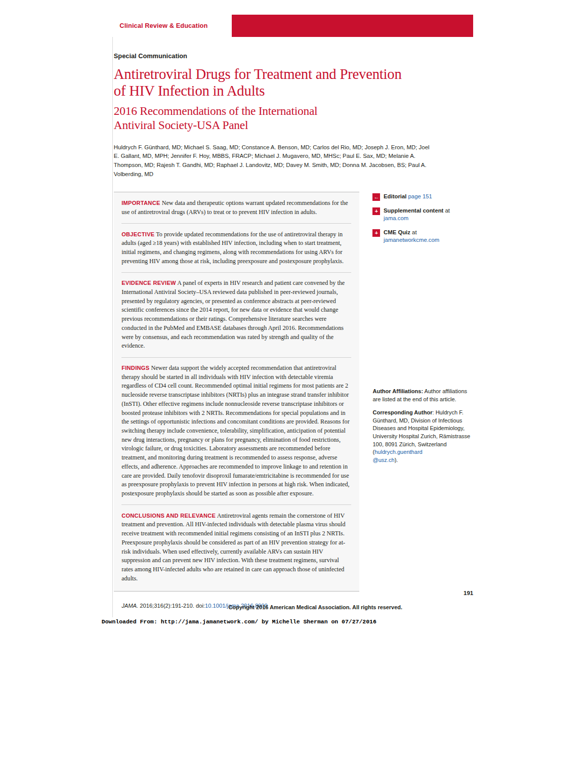Clinical Review & Education
Special Communication
Antiretroviral Drugs for Treatment and Prevention
of HIV Infection in Adults 2016 Recommendations of the International
Antiviral Society-USA Panel
Huldrych F. Günthard, MD; Michael S. Saag, MD; Constance A. Benson, MD; Carlos del Rio, MD; Joseph J. Eron, MD; Joel E. Gallant, MD, MPH; Jennifer F. Hoy, MBBS, FRACP; Michael J. Mugavero, MD, MHSc; Paul E. Sax, MD; Melanie A. Thompson, MD; Rajesh T. Gandhi, MD; Raphael J. Landovitz, MD; Davey M. Smith, MD; Donna M. Jacobsen, BS; Paul A. Volberding, MD
IMPORTANCE New data and therapeutic options warrant updated recommendations for the use of antiretroviral drugs (ARVs) to treat or to prevent HIV infection in adults.
OBJECTIVE To provide updated recommendations for the use of antiretroviral therapy in adults (aged ≥18 years) with established HIV infection, including when to start treatment, initial regimens, and changing regimens, along with recommendations for using ARVs for preventing HIV among those at risk, including preexposure and postexposure prophylaxis.
EVIDENCE REVIEW A panel of experts in HIV research and patient care convened by the International Antiviral Society–USA reviewed data published in peer-reviewed journals, presented by regulatory agencies, or presented as conference abstracts at peer-reviewed scientific conferences since the 2014 report, for new data or evidence that would change previous recommendations or their ratings. Comprehensive literature searches were conducted in the PubMed and EMBASE databases through April 2016. Recommendations were by consensus, and each recommendation was rated by strength and quality of the evidence.
FINDINGS Newer data support the widely accepted recommendation that antiretroviral therapy should be started in all individuals with HIV infection with detectable viremia regardless of CD4 cell count. Recommended optimal initial regimens for most patients are 2 nucleoside reverse transcriptase inhibitors (NRTIs) plus an integrase strand transfer inhibitor (InSTI). Other effective regimens include nonnucleoside reverse transcriptase inhibitors or boosted protease inhibitors with 2 NRTIs. Recommendations for special populations and in the settings of opportunistic infections and concomitant conditions are provided. Reasons for switching therapy include convenience, tolerability, simplification, anticipation of potential new drug interactions, pregnancy or plans for pregnancy, elimination of food restrictions, virologic failure, or drug toxicities. Laboratory assessments are recommended before treatment, and monitoring during treatment is recommended to assess response, adverse effects, and adherence. Approaches are recommended to improve linkage to and retention in care are provided. Daily tenofovir disoproxil fumarate/emtricitabine is recommended for use as preexposure prophylaxis to prevent HIV infection in persons at high risk. When indicated, postexposure prophylaxis should be started as soon as possible after exposure.
CONCLUSIONS AND RELEVANCE Antiretroviral agents remain the cornerstone of HIV treatment and prevention. All HIV-infected individuals with detectable plasma virus should receive treatment with recommended initial regimens consisting of an InSTI plus 2 NRTIs. Preexposure prophylaxis should be considered as part of an HIV prevention strategy for at-risk individuals. When used effectively, currently available ARVs can sustain HIV suppression and can prevent new HIV infection. With these treatment regimens, survival rates among HIV-infected adults who are retained in care can approach those of uninfected adults.
JAMA. 2016;316(2):191-210. doi:10.1001/jama.2016.8900
←
Editorial page 151
+
Supplemental content at
jama.com
+
CME Quiz at
jamanetworkcme.com
Author Affiliations: Author affiliations are listed at the end of this article.
Corresponding Author: Huldrych F. Günthard, MD, Division of Infectious Diseases and Hospital Epidemiology, University Hospital Zurich, Rämistrasse 100, 8091 Zürich, Switzerland (huldrych.guenthard
@usz.ch).
191
Copyright 2016 American Medical Association. All rights reserved.
Downloaded From: http://jama.jamanetwork.com/ by Michelle Sherman on 07/27/2016